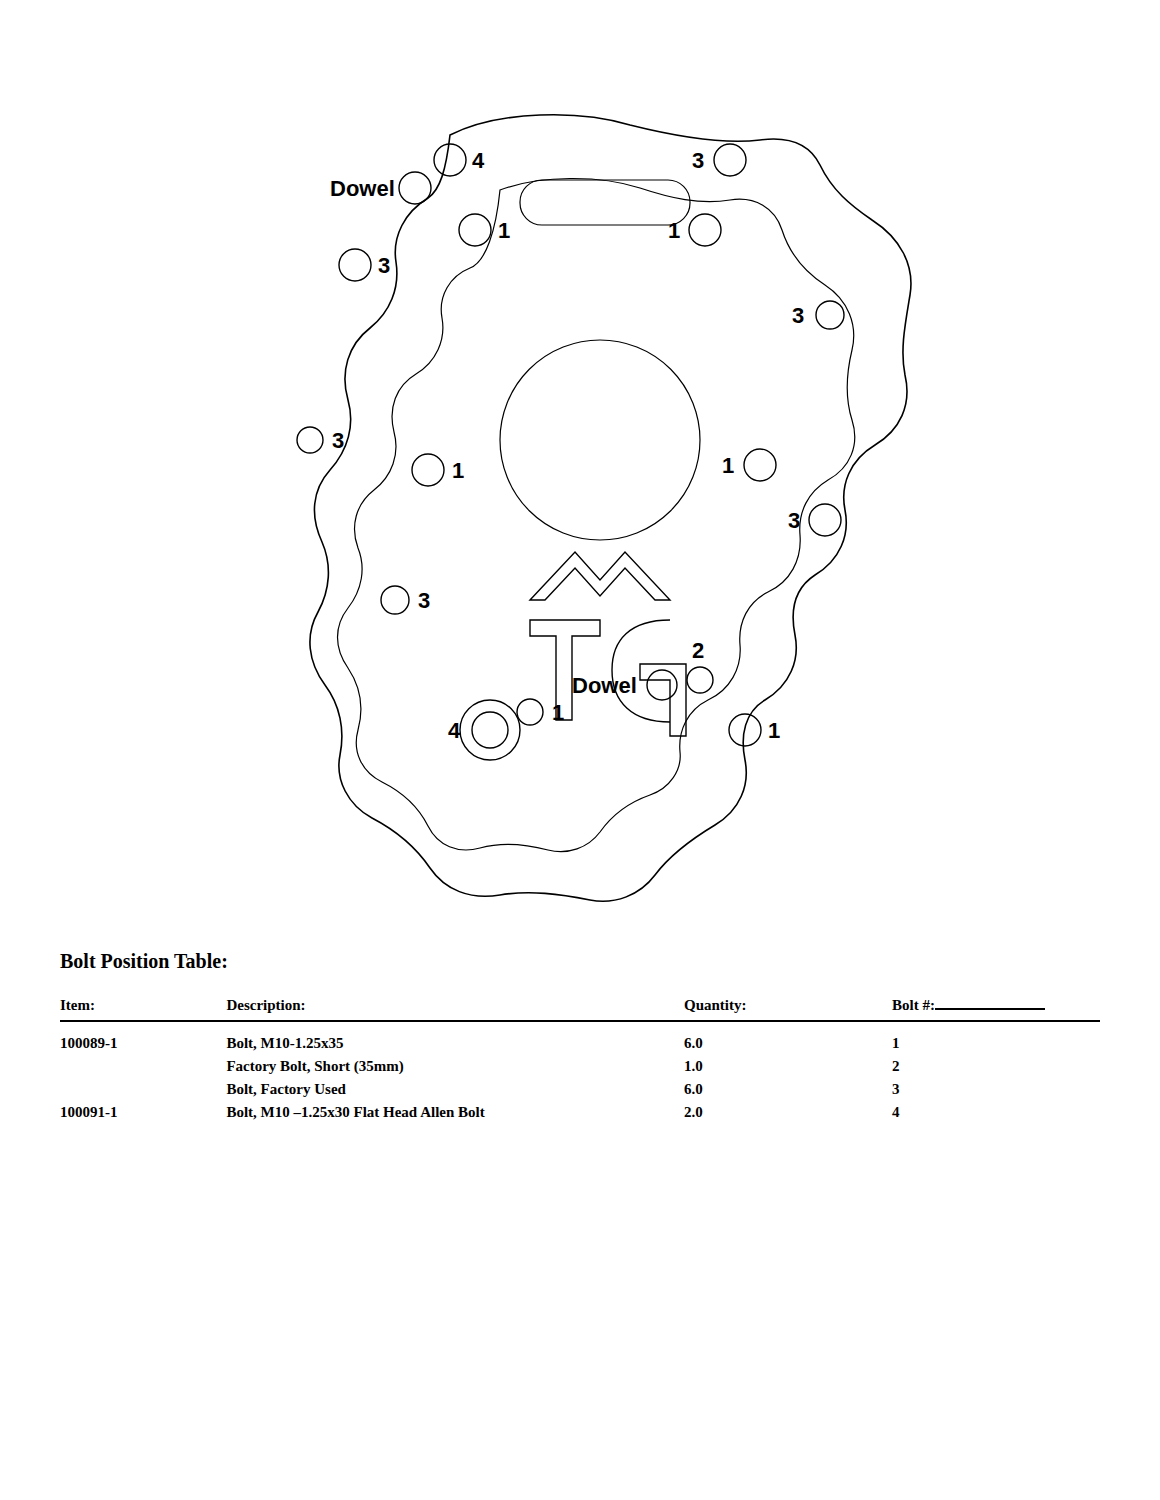4 Dowel 3 1 1 3 3 3 1 1 3 3 2 Dowel 4 1 1
Bolt Position Table:
| Item: | Description: | Quantity: | Bolt #: |
| --- | --- | --- | --- |
| 100089-1 | Bolt, M10-1.25x35 | 6.0 | 1 |
| | Factory Bolt, Short (35mm) | 1.0 | 2 |
| | Bolt, Factory Used | 6.0 | 3 |
| 100091-1 | Bolt, M10 –1.25x30 Flat Head Allen Bolt | 2.0 | 4 |